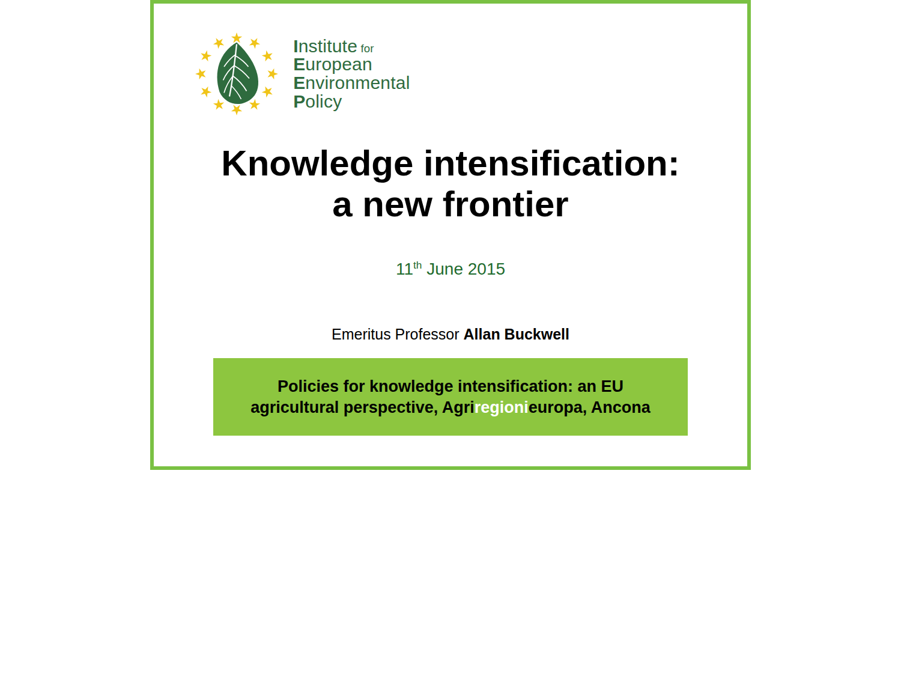Institute for
European
Environmental
Policy
Knowledge intensification:
a new frontier
11th June 2015
Emeritus Professor Allan Buckwell
Policies for knowledge intensification: an EU agricultural perspective, Agriregionieuropa, Ancona